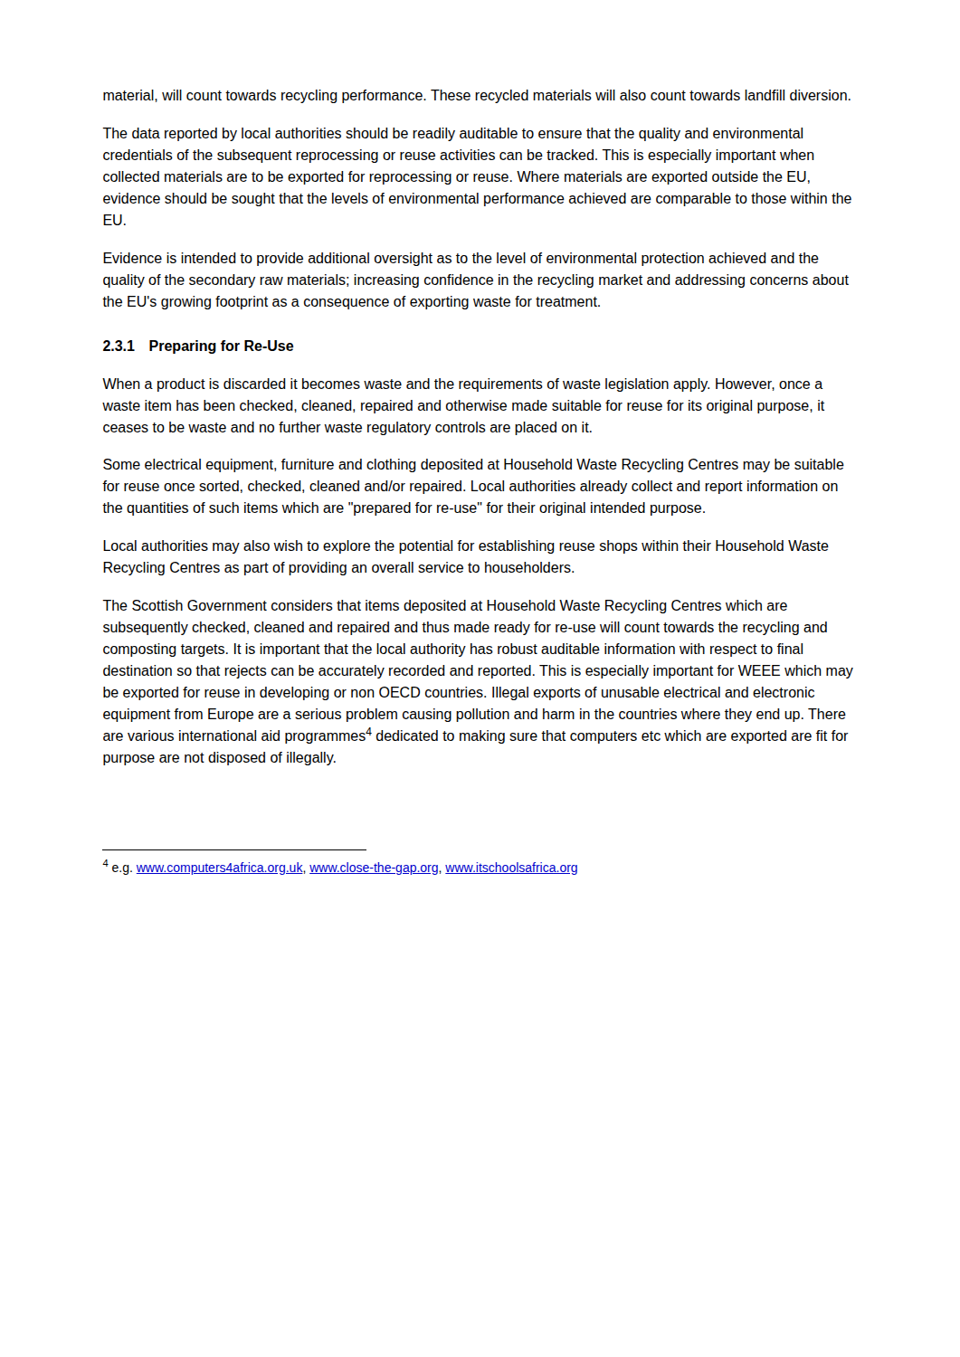material, will count towards recycling performance. These recycled materials will also count towards landfill diversion.
The data reported by local authorities should be readily auditable to ensure that the quality and environmental credentials of the subsequent reprocessing or reuse activities can be tracked. This is especially important when collected materials are to be exported for reprocessing or reuse. Where materials are exported outside the EU, evidence should be sought that the levels of environmental performance achieved are comparable to those within the EU.
Evidence is intended to provide additional oversight as to the level of environmental protection achieved and the quality of the secondary raw materials; increasing confidence in the recycling market and addressing concerns about the EU's growing footprint as a consequence of exporting waste for treatment.
2.3.1 Preparing for Re-Use
When a product is discarded it becomes waste and the requirements of waste legislation apply. However, once a waste item has been checked, cleaned, repaired and otherwise made suitable for reuse for its original purpose, it ceases to be waste and no further waste regulatory controls are placed on it.
Some electrical equipment, furniture and clothing deposited at Household Waste Recycling Centres may be suitable for reuse once sorted, checked, cleaned and/or repaired. Local authorities already collect and report information on the quantities of such items which are "prepared for re-use" for their original intended purpose.
Local authorities may also wish to explore the potential for establishing reuse shops within their Household Waste Recycling Centres as part of providing an overall service to householders.
The Scottish Government considers that items deposited at Household Waste Recycling Centres which are subsequently checked, cleaned and repaired and thus made ready for re-use will count towards the recycling and composting targets. It is important that the local authority has robust auditable information with respect to final destination so that rejects can be accurately recorded and reported. This is especially important for WEEE which may be exported for reuse in developing or non OECD countries. Illegal exports of unusable electrical and electronic equipment from Europe are a serious problem causing pollution and harm in the countries where they end up. There are various international aid programmes4 dedicated to making sure that computers etc which are exported are fit for purpose are not disposed of illegally.
4 e.g. www.computers4africa.org.uk, www.close-the-gap.org, www.itschoolsafrica.org